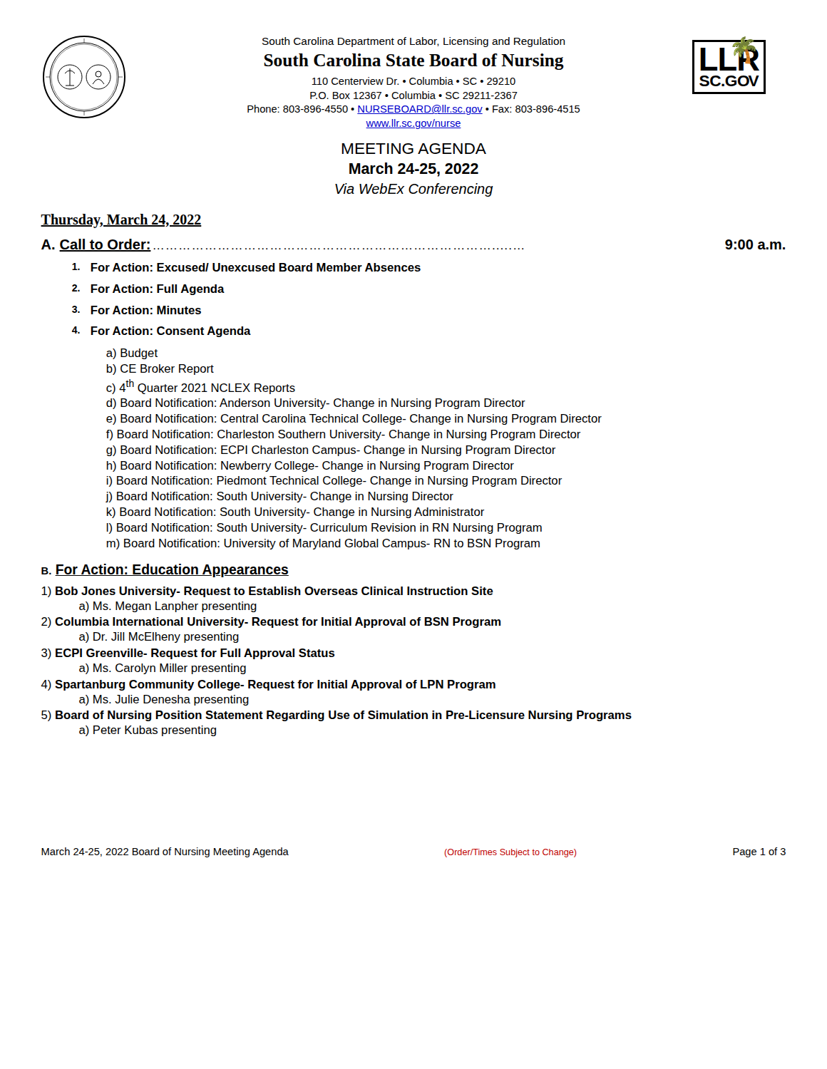🌴
LLR
SC.GOV
South Carolina Department of Labor, Licensing and Regulation
South Carolina State Board of Nursing
110 Centerview Dr. • Columbia • SC • 29210
P.O. Box 12367 • Columbia • SC 29211-2367
Phone: 803-896-4550 • NURSEBOARD@llr.sc.gov • Fax: 803-896-4515
www.llr.sc.gov/nurse
MEETING AGENDA
March 24-25, 2022
Via WebEx Conferencing
Thursday, March 24, 2022
A. Call to Order: …………………………………………………………………….....… 9:00 a.m.
For Action: Excused/ Unexcused Board Member Absences
For Action: Full Agenda
For Action: Minutes
For Action: Consent Agenda
a) Budget
b) CE Broker Report
c) 4th Quarter 2021 NCLEX Reports
d) Board Notification: Anderson University- Change in Nursing Program Director
e) Board Notification: Central Carolina Technical College- Change in Nursing Program Director
f) Board Notification: Charleston Southern University- Change in Nursing Program Director
g) Board Notification: ECPI Charleston Campus- Change in Nursing Program Director
h) Board Notification: Newberry College- Change in Nursing Program Director
i) Board Notification: Piedmont Technical College- Change in Nursing Program Director
j) Board Notification: South University- Change in Nursing Director
k) Board Notification: South University- Change in Nursing Administrator
l) Board Notification: South University- Curriculum Revision in RN Nursing Program
m) Board Notification: University of Maryland Global Campus- RN to BSN Program
B. For Action: Education Appearances
Bob Jones University- Request to Establish Overseas Clinical Instruction Site
a) Ms. Megan Lanpher presenting
Columbia International University- Request for Initial Approval of BSN Program
a) Dr. Jill McElheny presenting
ECPI Greenville- Request for Full Approval Status
a) Ms. Carolyn Miller presenting
Spartanburg Community College- Request for Initial Approval of LPN Program
a) Ms. Julie Denesha presenting
Board of Nursing Position Statement Regarding Use of Simulation in Pre-Licensure Nursing Programs
a) Peter Kubas presenting
March 24-25, 2022 Board of Nursing Meeting Agenda (Order/Times Subject to Change) Page 1 of 3